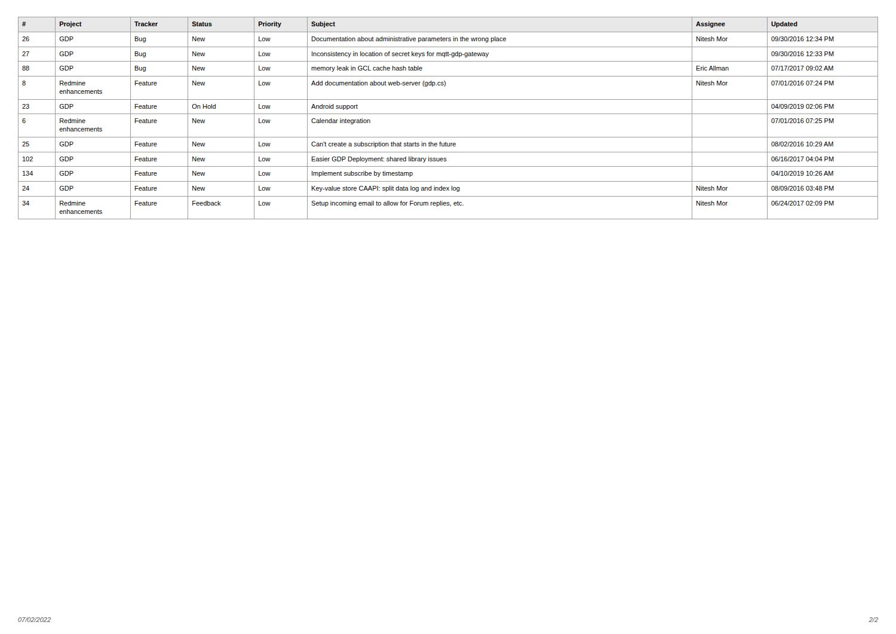| # | Project | Tracker | Status | Priority | Subject | Assignee | Updated |
| --- | --- | --- | --- | --- | --- | --- | --- |
| 26 | GDP | Bug | New | Low | Documentation about administrative parameters in the wrong place | Nitesh Mor | 09/30/2016 12:34 PM |
| 27 | GDP | Bug | New | Low | Inconsistency in location of secret keys for mqtt-gdp-gateway | | 09/30/2016 12:33 PM |
| 88 | GDP | Bug | New | Low | memory leak in GCL cache hash table | Eric Allman | 07/17/2017 09:02 AM |
| 8 | Redmine enhancements | Feature | New | Low | Add documentation about web-server (gdp.cs) | Nitesh Mor | 07/01/2016 07:24 PM |
| 23 | GDP | Feature | On Hold | Low | Android support | | 04/09/2019 02:06 PM |
| 6 | Redmine enhancements | Feature | New | Low | Calendar integration | | 07/01/2016 07:25 PM |
| 25 | GDP | Feature | New | Low | Can't create a subscription that starts in the future | | 08/02/2016 10:29 AM |
| 102 | GDP | Feature | New | Low | Easier GDP Deployment: shared library issues | | 06/16/2017 04:04 PM |
| 134 | GDP | Feature | New | Low | Implement subscribe by timestamp | | 04/10/2019 10:26 AM |
| 24 | GDP | Feature | New | Low | Key-value store CAAPI: split data log and index log | Nitesh Mor | 08/09/2016 03:48 PM |
| 34 | Redmine enhancements | Feature | Feedback | Low | Setup incoming email to allow for Forum replies, etc. | Nitesh Mor | 06/24/2017 02:09 PM |
07/02/2022 2/2